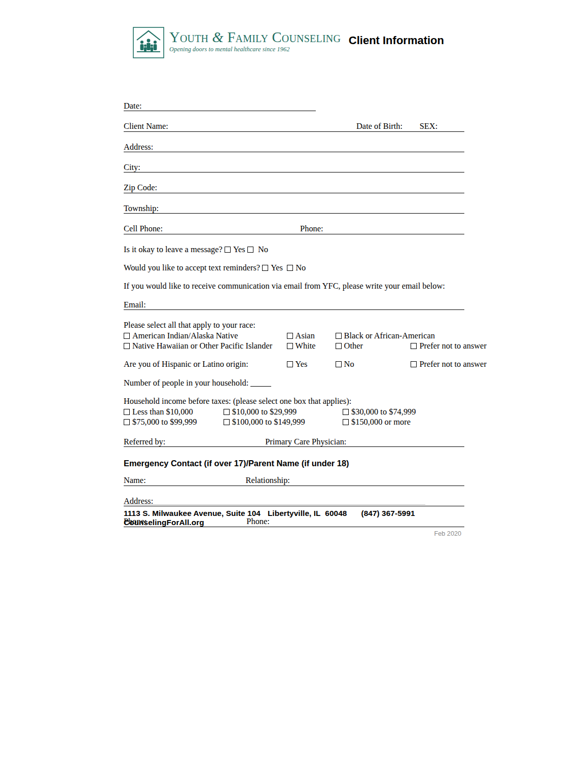Youth & Family Counseling
Opening doors to mental healthcare since 1962
Client Information
Date:
Client Name: Date of Birth: SEX:
Address:
City:
Zip Code:
Township:
Cell Phone: Phone:
Is it okay to leave a message? Yes No
Would you like to accept text reminders? Yes No
If you would like to receive communication via email from YFC, please write your email below:
Email:
Please select all that apply to your race:
American Indian/Alaska Native
Asian
Black or African-American
Native Hawaiian or Other Pacific Islander
White
Other
Prefer not to answer
Are you of Hispanic or Latino origin:
Yes
No
Prefer not to answer
Number of people in your household:
Household income before taxes: (please select one box that applies):
Less than $10,000
$10,000 to $29,999
$30,000 to $74,999
$75,000 to $99,999
$100,000 to $149,999
$150,000 or more
Referred by: Primary Care Physician:
Emergency Contact (if over 17)/Parent Name (if under 18)
Name: Relationship:
Address:
Phone: Phone:
1113 S. Milwaukee Avenue, Suite 104 Libertyville, IL 60048 (847) 367-5991 CounselingForAll.org
Feb 2020